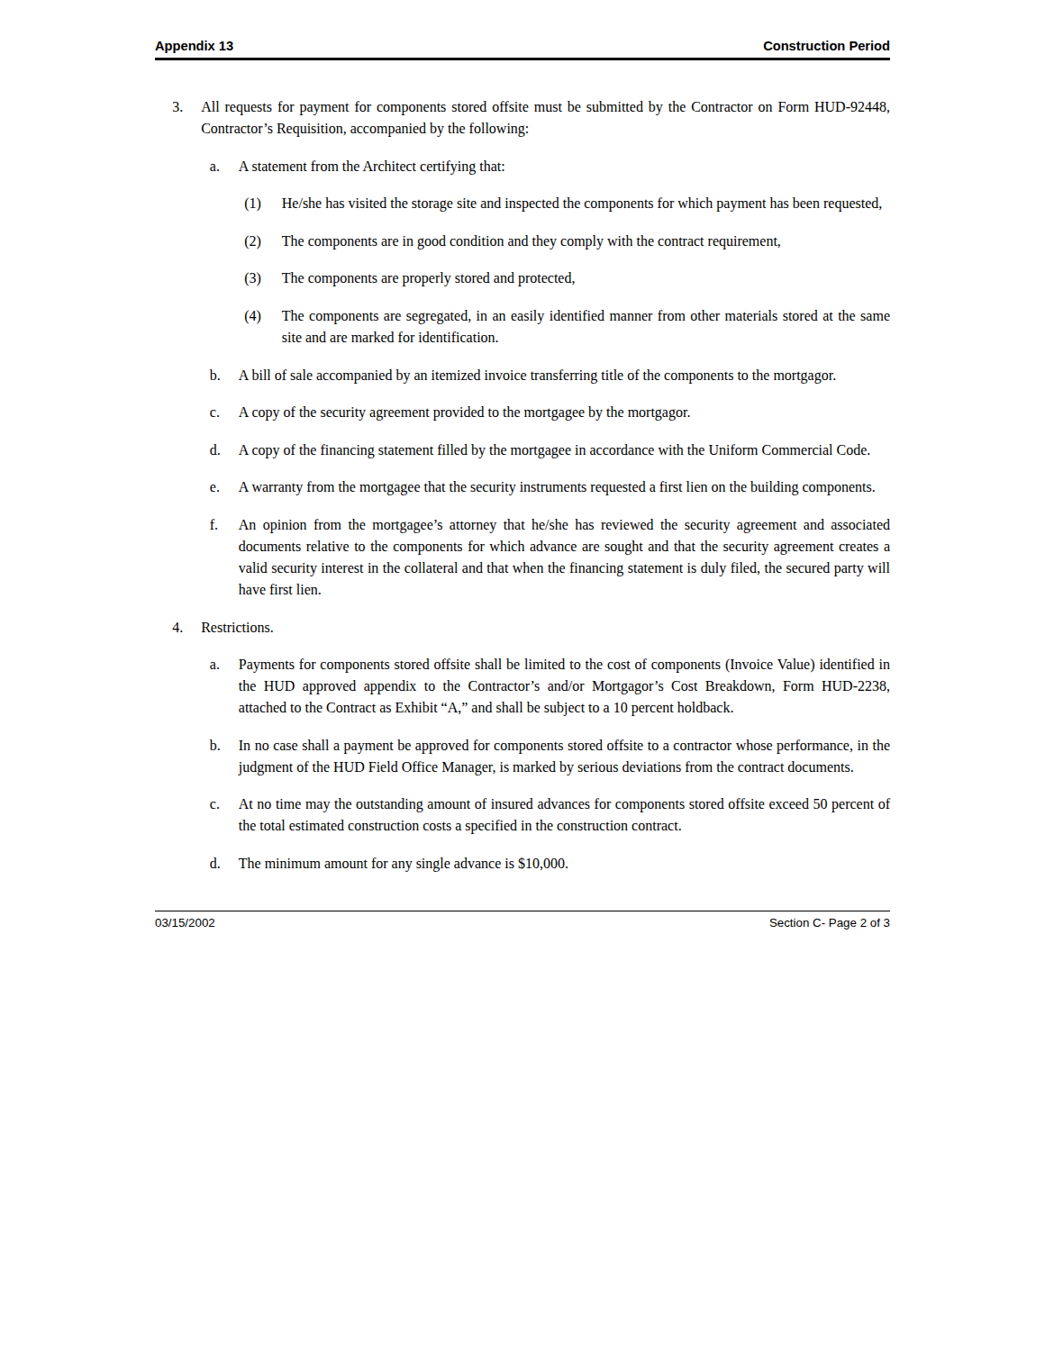Appendix 13 Construction Period
3.
All requests for payment for components stored offsite must be submitted by the Contractor on Form HUD-92448, Contractor’s Requisition, accompanied by the following:
a.
A statement from the Architect certifying that:
(1)
He/she has visited the storage site and inspected the components for which payment has been requested,
(2)
The components are in good condition and they comply with the contract requirement,
(3)
The components are properly stored and protected,
(4)
The components are segregated, in an easily identified manner from other materials stored at the same site and are marked for identification.
b.
A bill of sale accompanied by an itemized invoice transferring title of the components to the mortgagor.
c.
A copy of the security agreement provided to the mortgagee by the mortgagor.
d.
A copy of the financing statement filled by the mortgagee in accordance with the Uniform Commercial Code.
e.
A warranty from the mortgagee that the security instruments requested a first lien on the building components.
f.
An opinion from the mortgagee’s attorney that he/she has reviewed the security agreement and associated documents relative to the components for which advance are sought and that the security agreement creates a valid security interest in the collateral and that when the financing statement is duly filed, the secured party will have first lien.
4.
Restrictions.
a.
Payments for components stored offsite shall be limited to the cost of components (Invoice Value) identified in the HUD approved appendix to the Contractor’s and/or Mortgagor’s Cost Breakdown, Form HUD-2238, attached to the Contract as Exhibit “A,” and shall be subject to a 10 percent holdback.
b.
In no case shall a payment be approved for components stored offsite to a contractor whose performance, in the judgment of the HUD Field Office Manager, is marked by serious deviations from the contract documents.
c.
At no time may the outstanding amount of insured advances for components stored offsite exceed 50 percent of the total estimated construction costs a specified in the construction contract.
d.
The minimum amount for any single advance is $10,000.
03/15/2002 Section C- Page 2 of 3